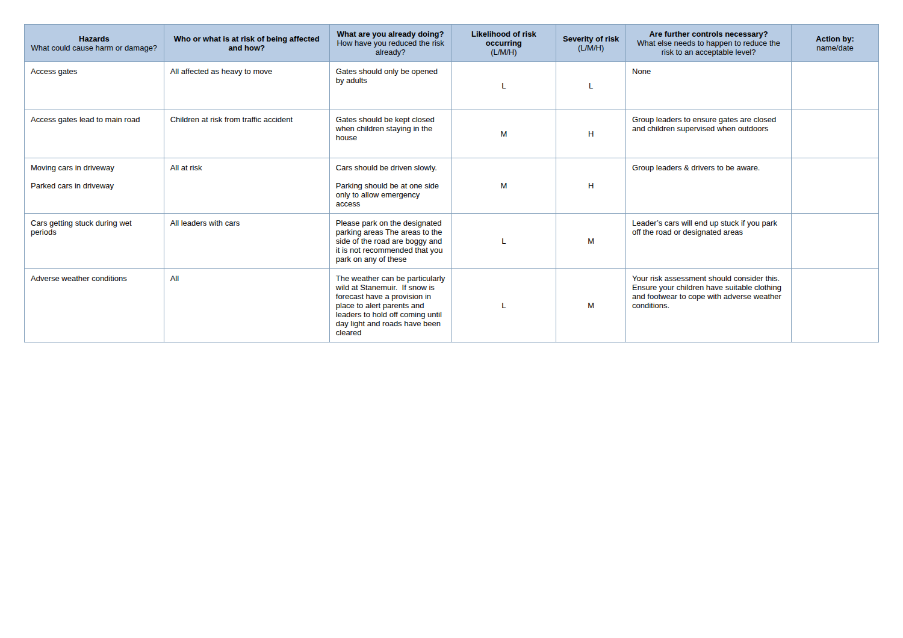| Hazards What could cause harm or damage? | Who or what is at risk of being affected and how? | What are you already doing? How have you reduced the risk already? | Likelihood of risk occurring (L/M/H) | Severity of risk (L/M/H) | Are further controls necessary? What else needs to happen to reduce the risk to an acceptable level? | Action by: name/date |
| --- | --- | --- | --- | --- | --- | --- |
| Access gates | All affected as heavy to move | Gates should only be opened by adults | L | L | None | |
| Access gates lead to main road | Children at risk from traffic accident | Gates should be kept closed when children staying in the house | M | H | Group leaders to ensure gates are closed and children supervised when outdoors | |
| Moving cars in driveway Parked cars in driveway | All at risk | Cars should be driven slowly. Parking should be at one side only to allow emergency access | M | H | Group leaders & drivers to be aware. | |
| Cars getting stuck during wet periods | All leaders with cars | Please park on the designated parking areas The areas to the side of the road are boggy and it is not recommended that you park on any of these | L | M | Leader’s cars will end up stuck if you park off the road or designated areas | |
| Adverse weather conditions | All | The weather can be particularly wild at Stanemuir. If snow is forecast have a provision in place to alert parents and leaders to hold off coming until day light and roads have been cleared | L | M | Your risk assessment should consider this. Ensure your children have suitable clothing and footwear to cope with adverse weather conditions. | |